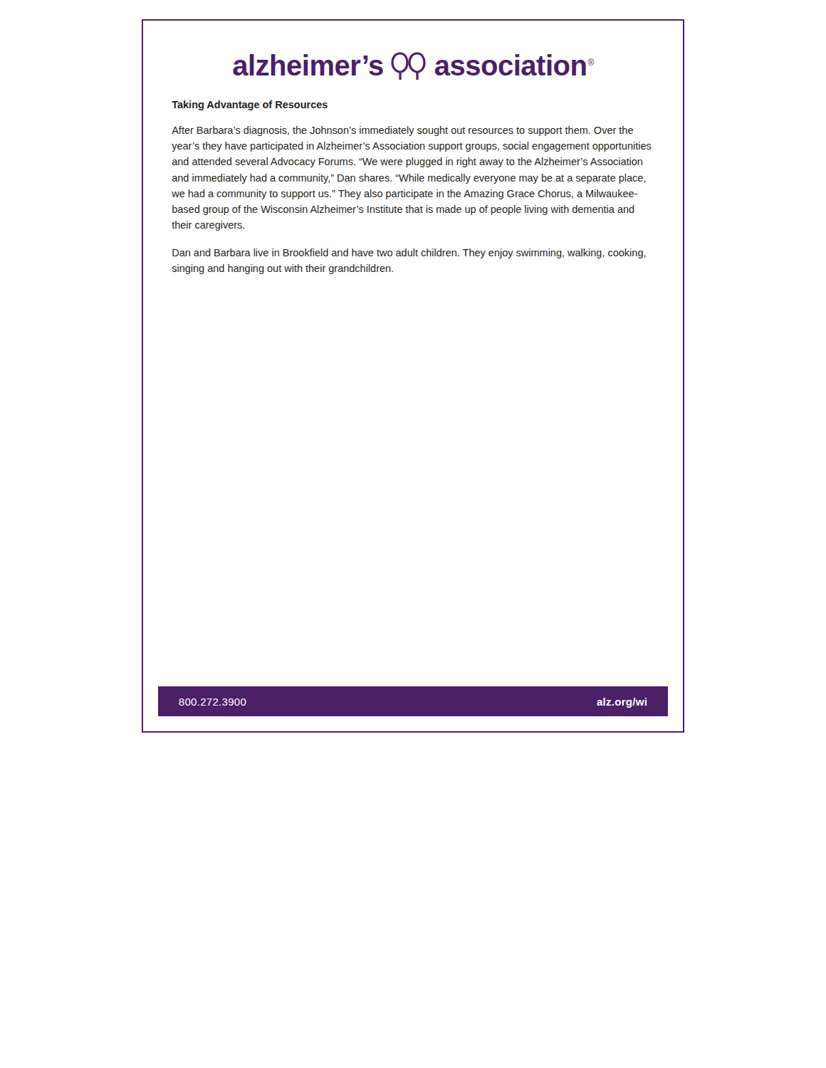alzheimer’s association®
Taking Advantage of Resources
After Barbara’s diagnosis, the Johnson’s immediately sought out resources to support them. Over the year’s they have participated in Alzheimer’s Association support groups, social engagement opportunities and attended several Advocacy Forums. “We were plugged in right away to the Alzheimer’s Association and immediately had a community,” Dan shares. “While medically everyone may be at a separate place, we had a community to support us.” They also participate in the Amazing Grace Chorus, a Milwaukee-based group of the Wisconsin Alzheimer’s Institute that is made up of people living with dementia and their caregivers.
Dan and Barbara live in Brookfield and have two adult children. They enjoy swimming, walking, cooking, singing and hanging out with their grandchildren.
800.272.3900 alz.org/wi